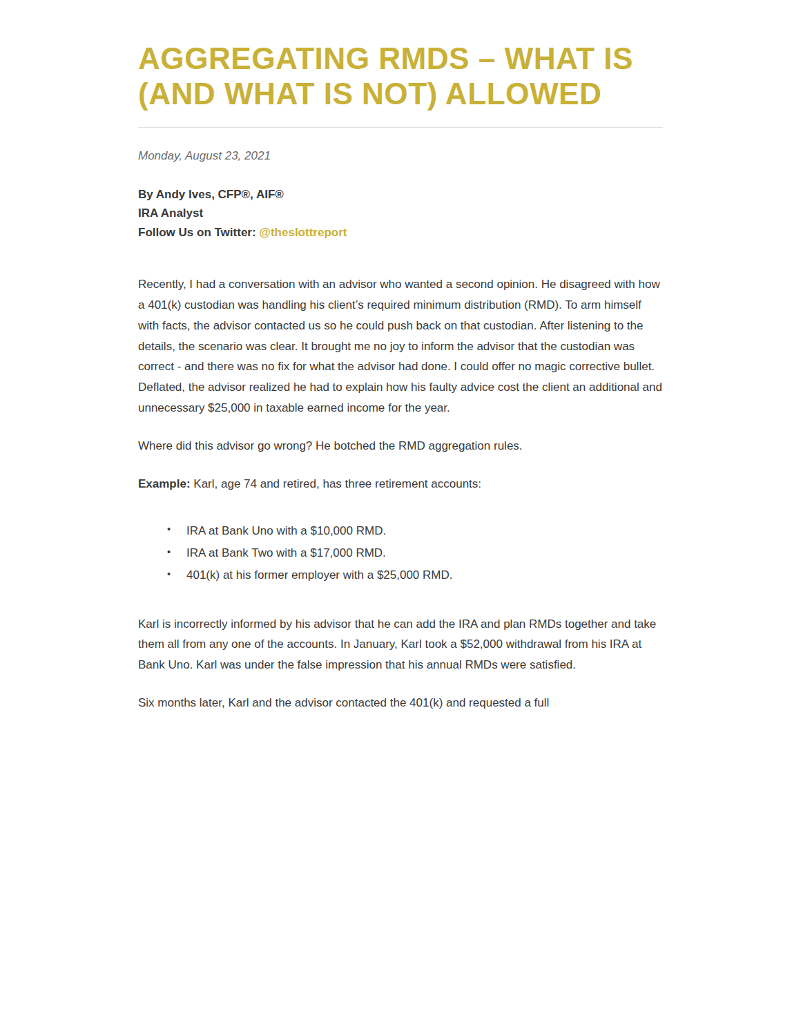Aggregating RMDs – What Is (and What Is Not) Allowed
Monday, August 23, 2021
By Andy Ives, CFP®, AIF®
IRA Analyst
Follow Us on Twitter: @theslottreport
Recently, I had a conversation with an advisor who wanted a second opinion. He disagreed with how a 401(k) custodian was handling his client’s required minimum distribution (RMD). To arm himself with facts, the advisor contacted us so he could push back on that custodian. After listening to the details, the scenario was clear. It brought me no joy to inform the advisor that the custodian was correct - and there was no fix for what the advisor had done. I could offer no magic corrective bullet. Deflated, the advisor realized he had to explain how his faulty advice cost the client an additional and unnecessary $25,000 in taxable earned income for the year.
Where did this advisor go wrong? He botched the RMD aggregation rules.
Example: Karl, age 74 and retired, has three retirement accounts:
IRA at Bank Uno with a $10,000 RMD.
IRA at Bank Two with a $17,000 RMD.
401(k) at his former employer with a $25,000 RMD.
Karl is incorrectly informed by his advisor that he can add the IRA and plan RMDs together and take them all from any one of the accounts. In January, Karl took a $52,000 withdrawal from his IRA at Bank Uno. Karl was under the false impression that his annual RMDs were satisfied.
Six months later, Karl and the advisor contacted the 401(k) and requested a full